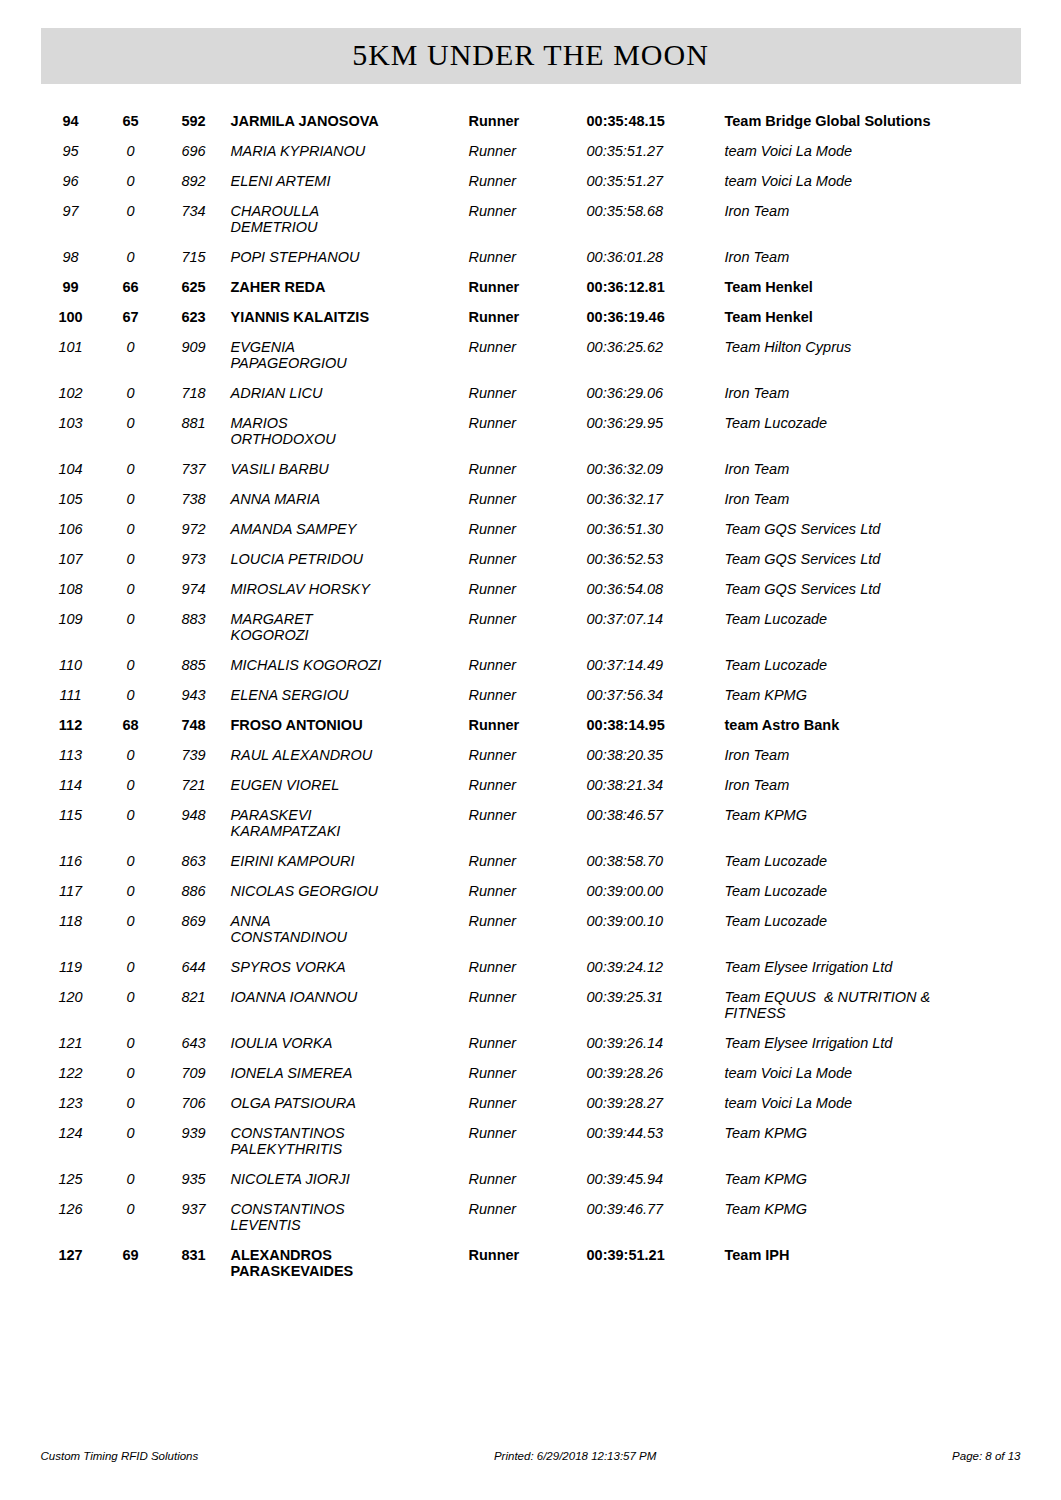5km Under the Moon
| 94 | 65 | 592 | JARMILA JANOSOVA | Runner | 00:35:48.15 | Team Bridge Global Solutions |
| 95 | 0 | 696 | MARIA KYPRIANOU | Runner | 00:35:51.27 | team Voici La Mode |
| 96 | 0 | 892 | ELENI ARTEMI | Runner | 00:35:51.27 | team Voici La Mode |
| 97 | 0 | 734 | CHAROULLA DEMETRIOU | Runner | 00:35:58.68 | Iron Team |
| 98 | 0 | 715 | POPI STEPHANOU | Runner | 00:36:01.28 | Iron Team |
| 99 | 66 | 625 | ZAHER REDA | Runner | 00:36:12.81 | Team Henkel |
| 100 | 67 | 623 | YIANNIS KALAITZIS | Runner | 00:36:19.46 | Team Henkel |
| 101 | 0 | 909 | EVGENIA PAPAGEORGIOU | Runner | 00:36:25.62 | Team Hilton Cyprus |
| 102 | 0 | 718 | ADRIAN LICU | Runner | 00:36:29.06 | Iron Team |
| 103 | 0 | 881 | MARIOS ORTHODOXOU | Runner | 00:36:29.95 | Team Lucozade |
| 104 | 0 | 737 | VASILI BARBU | Runner | 00:36:32.09 | Iron Team |
| 105 | 0 | 738 | ANNA MARIA | Runner | 00:36:32.17 | Iron Team |
| 106 | 0 | 972 | AMANDA SAMPEY | Runner | 00:36:51.30 | Team GQS Services Ltd |
| 107 | 0 | 973 | LOUCIA PETRIDOU | Runner | 00:36:52.53 | Team GQS Services Ltd |
| 108 | 0 | 974 | MIROSLAV HORSKY | Runner | 00:36:54.08 | Team GQS Services Ltd |
| 109 | 0 | 883 | MARGARET KOGOROZI | Runner | 00:37:07.14 | Team Lucozade |
| 110 | 0 | 885 | MICHALIS KOGOROZI | Runner | 00:37:14.49 | Team Lucozade |
| 111 | 0 | 943 | ELENA SERGIOU | Runner | 00:37:56.34 | Team KPMG |
| 112 | 68 | 748 | FROSO ANTONIOU | Runner | 00:38:14.95 | team Astro Bank |
| 113 | 0 | 739 | RAUL ALEXANDROU | Runner | 00:38:20.35 | Iron Team |
| 114 | 0 | 721 | EUGEN VIOREL | Runner | 00:38:21.34 | Iron Team |
| 115 | 0 | 948 | PARASKEVI KARAMPATZAKI | Runner | 00:38:46.57 | Team KPMG |
| 116 | 0 | 863 | EIRINI KAMPOURI | Runner | 00:38:58.70 | Team Lucozade |
| 117 | 0 | 886 | NICOLAS GEORGIOU | Runner | 00:39:00.00 | Team Lucozade |
| 118 | 0 | 869 | ANNA CONSTANDINOU | Runner | 00:39:00.10 | Team Lucozade |
| 119 | 0 | 644 | SPYROS VORKA | Runner | 00:39:24.12 | Team Elysee Irrigation Ltd |
| 120 | 0 | 821 | IOANNA IOANNOU | Runner | 00:39:25.31 | Team EQUUS & NUTRITION & FITNESS |
| 121 | 0 | 643 | IOULIA VORKA | Runner | 00:39:26.14 | Team Elysee Irrigation Ltd |
| 122 | 0 | 709 | IONELA SIMEREA | Runner | 00:39:28.26 | team Voici La Mode |
| 123 | 0 | 706 | OLGA PATSIOURA | Runner | 00:39:28.27 | team Voici La Mode |
| 124 | 0 | 939 | CONSTANTINOS PALEKYTHRITIS | Runner | 00:39:44.53 | Team KPMG |
| 125 | 0 | 935 | NICOLETA JIORJI | Runner | 00:39:45.94 | Team KPMG |
| 126 | 0 | 937 | CONSTANTINOS LEVENTIS | Runner | 00:39:46.77 | Team KPMG |
| 127 | 69 | 831 | ALEXANDROS PARASKEVAIDES | Runner | 00:39:51.21 | Team IPH |
Custom Timing RFID Solutions
Printed: 6/29/2018 12:13:57 PM
Page: 8 of 13